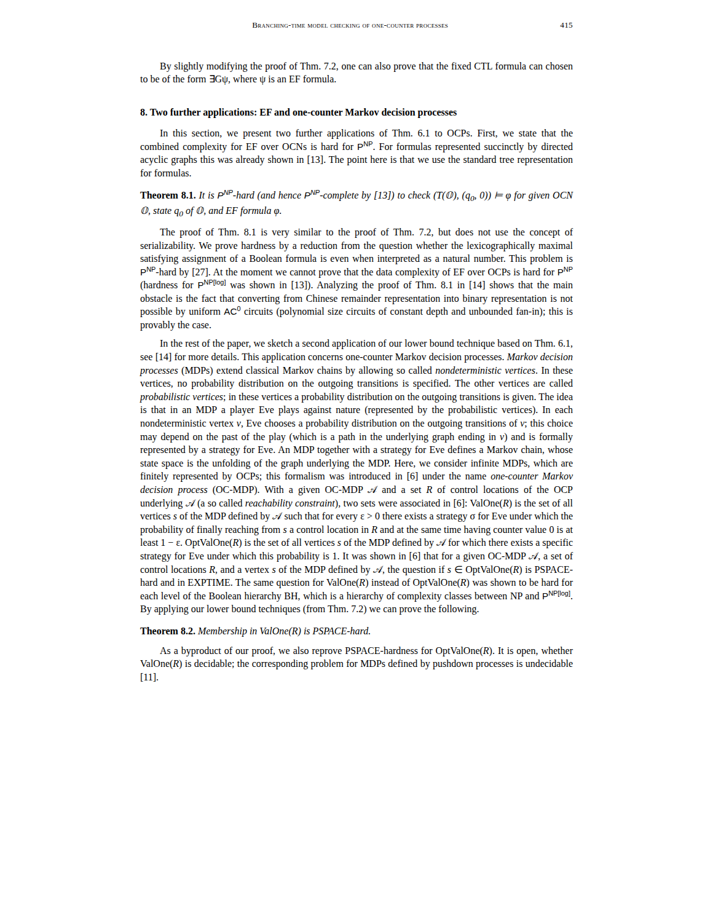Branching-time model checking of one-counter processes 415
By slightly modifying the proof of Thm. 7.2, one can also prove that the fixed CTL formula can chosen to be of the form ∃Gψ, where ψ is an EF formula.
8. Two further applications: EF and one-counter Markov decision processes
In this section, we present two further applications of Thm. 6.1 to OCPs. First, we state that the combined complexity for EF over OCNs is hard for PNP. For formulas represented succinctly by directed acyclic graphs this was already shown in [13]. The point here is that we use the standard tree representation for formulas.
Theorem 8.1. It is PNP-hard (and hence PNP-complete by [13]) to check (T(𝕆), (q0, 0)) ⊨ φ for given OCN 𝕆, state q0 of 𝕆, and EF formula φ.
The proof of Thm. 8.1 is very similar to the proof of Thm. 7.2, but does not use the concept of serializability. We prove hardness by a reduction from the question whether the lexicographically maximal satisfying assignment of a Boolean formula is even when interpreted as a natural number. This problem is PNP-hard by [27]. At the moment we cannot prove that the data complexity of EF over OCPs is hard for PNP (hardness for PNP[log] was shown in [13]). Analyzing the proof of Thm. 8.1 in [14] shows that the main obstacle is the fact that converting from Chinese remainder representation into binary representation is not possible by uniform AC0 circuits (polynomial size circuits of constant depth and unbounded fan-in); this is provably the case.
In the rest of the paper, we sketch a second application of our lower bound technique based on Thm. 6.1, see [14] for more details. This application concerns one-counter Markov decision processes. Markov decision processes (MDPs) extend classical Markov chains by allowing so called nondeterministic vertices. In these vertices, no probability distribution on the outgoing transitions is specified. The other vertices are called probabilistic vertices; in these vertices a probability distribution on the outgoing transitions is given. The idea is that in an MDP a player Eve plays against nature (represented by the probabilistic vertices). In each nondeterministic vertex v, Eve chooses a probability distribution on the outgoing transitions of v; this choice may depend on the past of the play (which is a path in the underlying graph ending in v) and is formally represented by a strategy for Eve. An MDP together with a strategy for Eve defines a Markov chain, whose state space is the unfolding of the graph underlying the MDP. Here, we consider infinite MDPs, which are finitely represented by OCPs; this formalism was introduced in [6] under the name one-counter Markov decision process (OC-MDP). With a given OC-MDP 𝒜 and a set R of control locations of the OCP underlying 𝒜 (a so called reachability constraint), two sets were associated in [6]: ValOne(R) is the set of all vertices s of the MDP defined by 𝒜 such that for every ε > 0 there exists a strategy σ for Eve under which the probability of finally reaching from s a control location in R and at the same time having counter value 0 is at least 1 − ε. OptValOne(R) is the set of all vertices s of the MDP defined by 𝒜 for which there exists a specific strategy for Eve under which this probability is 1. It was shown in [6] that for a given OC-MDP 𝒜, a set of control locations R, and a vertex s of the MDP defined by 𝒜, the question if s ∈ OptValOne(R) is PSPACE-hard and in EXPTIME. The same question for ValOne(R) instead of OptValOne(R) was shown to be hard for each level of the Boolean hierarchy BH, which is a hierarchy of complexity classes between NP and PNP[log]. By applying our lower bound techniques (from Thm. 7.2) we can prove the following.
Theorem 8.2. Membership in ValOne(R) is PSPACE-hard.
As a byproduct of our proof, we also reprove PSPACE-hardness for OptValOne(R). It is open, whether ValOne(R) is decidable; the corresponding problem for MDPs defined by pushdown processes is undecidable [11].